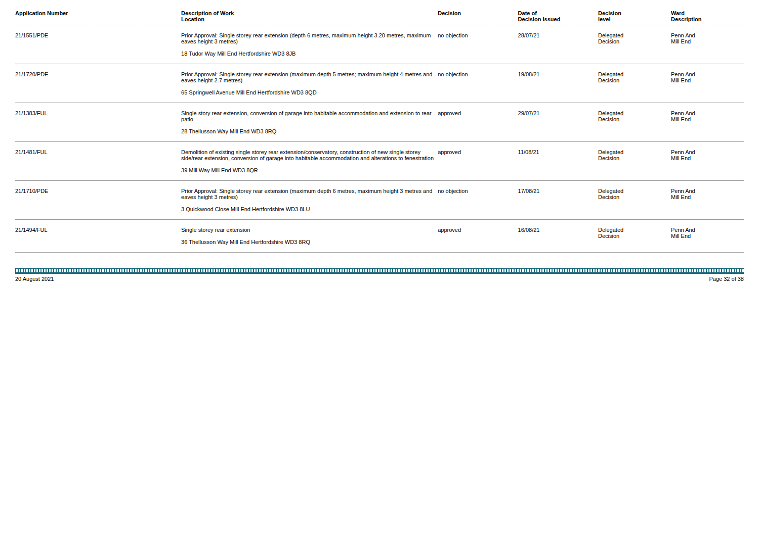| Application Number | Description of Work Location | Decision | Date of Decision Issued | Decision level | Ward Description |
| --- | --- | --- | --- | --- | --- |
| 21/1551/PDE | Prior Approval: Single storey rear extension (depth 6 metres, maximum height 3.20 metres, maximum eaves height 3 metres) 18 Tudor Way Mill End Hertfordshire WD3 8JB | no objection | 28/07/21 | Delegated Decision | Penn And Mill End |
| 21/1720/PDE | Prior Approval: Single storey rear extension (maximum depth 5 metres; maximum height 4 metres and eaves height 2.7 metres) 65 Springwell Avenue Mill End Hertfordshire WD3 8QD | no objection | 19/08/21 | Delegated Decision | Penn And Mill End |
| 21/1383/FUL | Single story rear extension, conversion of garage into habitable accommodation and extension to rear patio 28 Thellusson Way Mill End WD3 8RQ | approved | 29/07/21 | Delegated Decision | Penn And Mill End |
| 21/1481/FUL | Demolition of existing single storey rear extension/conservatory, construction of new single storey side/rear extension, conversion of garage into habitable accommodation and alterations to fenestration 39 Mill Way Mill End WD3 8QR | approved | 11/08/21 | Delegated Decision | Penn And Mill End |
| 21/1710/PDE | Prior Approval: Single storey rear extension (maximum depth 6 metres, maximum height 3 metres and eaves height 3 metres) 3 Quickwood Close Mill End Hertfordshire WD3 8LU | no objection | 17/08/21 | Delegated Decision | Penn And Mill End |
| 21/1494/FUL | Single storey rear extension 36 Thellusson Way Mill End Hertfordshire WD3 8RQ | approved | 16/08/21 | Delegated Decision | Penn And Mill End |
20 August 2021
Page 32 of 38